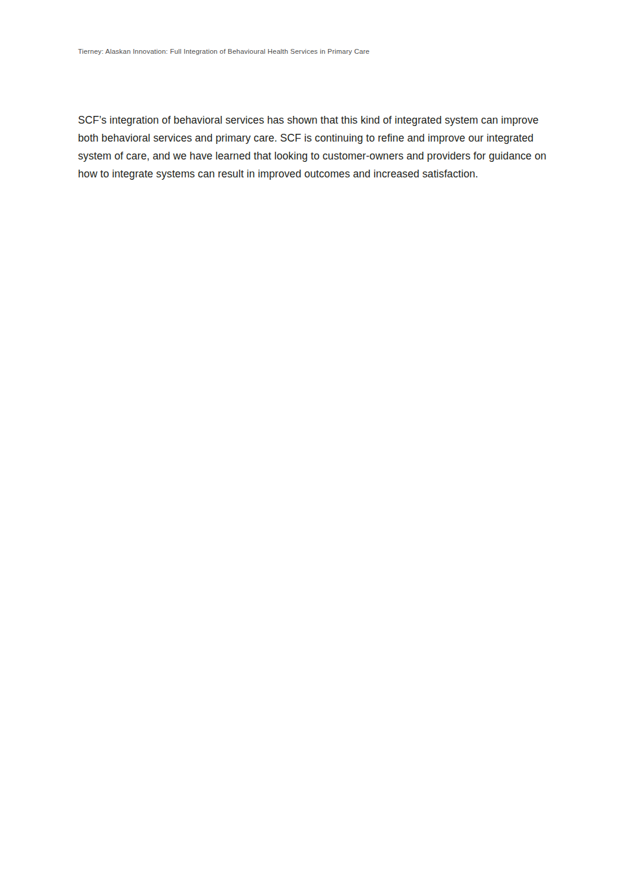Tierney: Alaskan Innovation: Full Integration of Behavioural Health Services in Primary Care
SCF’s integration of behavioral services has shown that this kind of integrated system can improve both behavioral services and primary care. SCF is continuing to refine and improve our integrated system of care, and we have learned that looking to customer-owners and providers for guidance on how to integrate systems can result in improved outcomes and increased satisfaction.